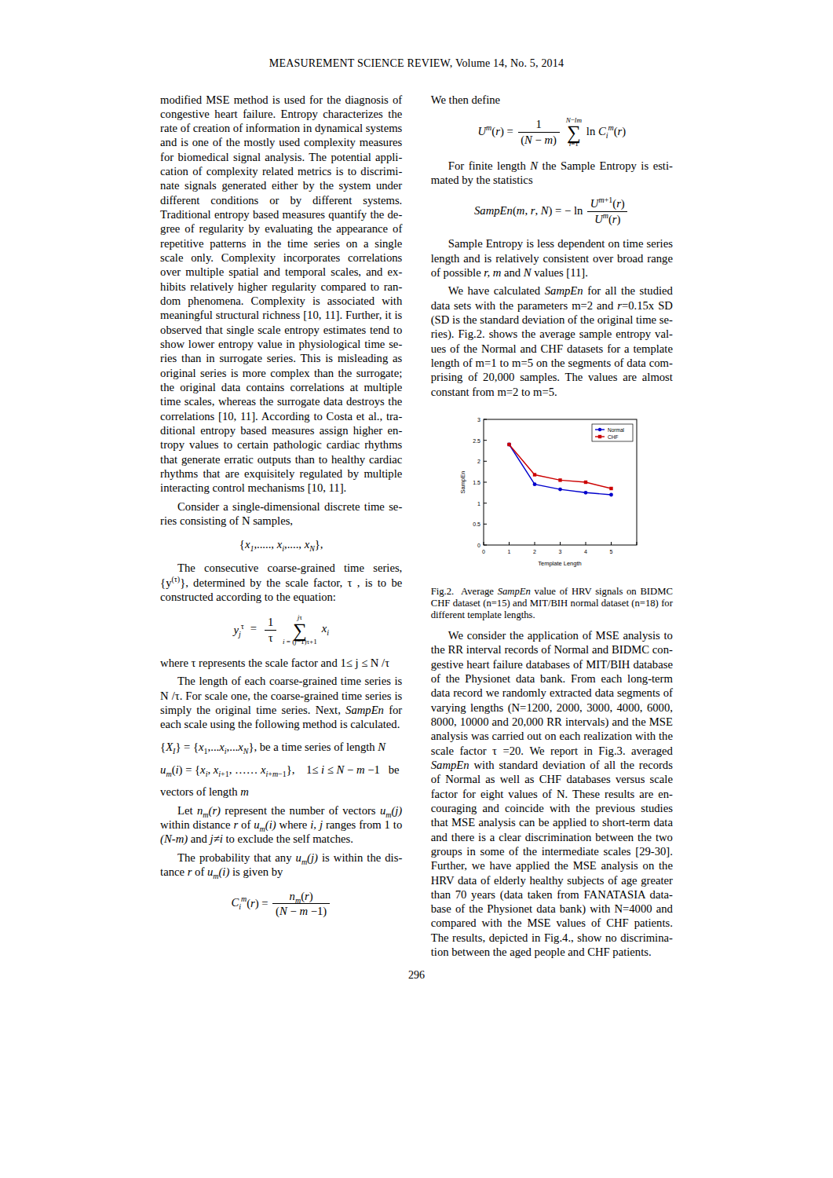MEASUREMENT SCIENCE REVIEW, Volume 14, No. 5, 2014
modified MSE method is used for the diagnosis of congestive heart failure. Entropy characterizes the rate of creation of information in dynamical systems and is one of the mostly used complexity measures for biomedical signal analysis. The potential application of complexity related metrics is to discriminate signals generated either by the system under different conditions or by different systems. Traditional entropy based measures quantify the degree of regularity by evaluating the appearance of repetitive patterns in the time series on a single scale only. Complexity incorporates correlations over multiple spatial and temporal scales, and exhibits relatively higher regularity compared to random phenomena. Complexity is associated with meaningful structural richness [10, 11]. Further, it is observed that single scale entropy estimates tend to show lower entropy value in physiological time series than in surrogate series. This is misleading as original series is more complex than the surrogate; the original data contains correlations at multiple time scales, whereas the surrogate data destroys the correlations [10, 11]. According to Costa et al., traditional entropy based measures assign higher entropy values to certain pathologic cardiac rhythms that generate erratic outputs than to healthy cardiac rhythms that are exquisitely regulated by multiple interacting control mechanisms [10, 11].
Consider a single-dimensional discrete time series consisting of N samples,
{x1,....., xi,...., xN},
The consecutive coarse-grained time series, {y(τ)}, determined by the scale factor, τ , is to be constructed according to the equation:
yjτ = 1 τ jτ ∑ i = (j−1)τ+1 xi
where τ represents the scale factor and 1≤ j ≤ N /τ
The length of each coarse-grained time series is N /τ. For scale one, the coarse-grained time series is simply the original time series. Next, SampEn for each scale using the following method is calculated.
{XI} = {x1,...xi,...xN}, be a time series of length N
um(i) = {xi, xi+1, …… xi+m−1}, 1≤ i ≤ N − m −1 be
vectors of length m
Let nm(r) represent the number of vectors um(j) within distance r of um(i) where i, j ranges from 1 to (N-m) and j≠i to exclude the self matches.
The probability that any um(j) is within the distance r of um(i) is given by
Cim(r) = nm(r) (N − m −1)
We then define
Um(r) = 1 (N − m) N−lm ∑ i=1 ln Cim(r)
For finite length N the Sample Entropy is estimated by the statistics
SampEn(m, r, N) = − ln Um+1(r) Um(r)
Sample Entropy is less dependent on time series length and is relatively consistent over broad range of possible r, m and N values [11].
We have calculated SampEn for all the studied data sets with the parameters m=2 and r=0.15x SD (SD is the standard deviation of the original time series). Fig.2. shows the average sample entropy values of the Normal and CHF datasets for a template length of m=1 to m=5 on the segments of data comprising of 20,000 samples. The values are almost constant from m=2 to m=5.
3 2.5 2 1.5 1 0.5 0 0 1 2 3 4 5 Template Length SampEn Normal CHF
Fig.2. Average SampEn value of HRV signals on BIDMC CHF dataset (n=15) and MIT/BIH normal dataset (n=18) for different template lengths.
We consider the application of MSE analysis to the RR interval records of Normal and BIDMC congestive heart failure databases of MIT/BIH database of the Physionet data bank. From each long-term data record we randomly extracted data segments of varying lengths (N=1200, 2000, 3000, 4000, 6000, 8000, 10000 and 20,000 RR intervals) and the MSE analysis was carried out on each realization with the scale factor τ =20. We report in Fig.3. averaged SampEn with standard deviation of all the records of Normal as well as CHF databases versus scale factor for eight values of N. These results are encouraging and coincide with the previous studies that MSE analysis can be applied to short-term data and there is a clear discrimination between the two groups in some of the intermediate scales [29-30]. Further, we have applied the MSE analysis on the HRV data of elderly healthy subjects of age greater than 70 years (data taken from FANATASIA database of the Physionet data bank) with N=4000 and compared with the MSE values of CHF patients. The results, depicted in Fig.4., show no discrimination between the aged people and CHF patients.
296